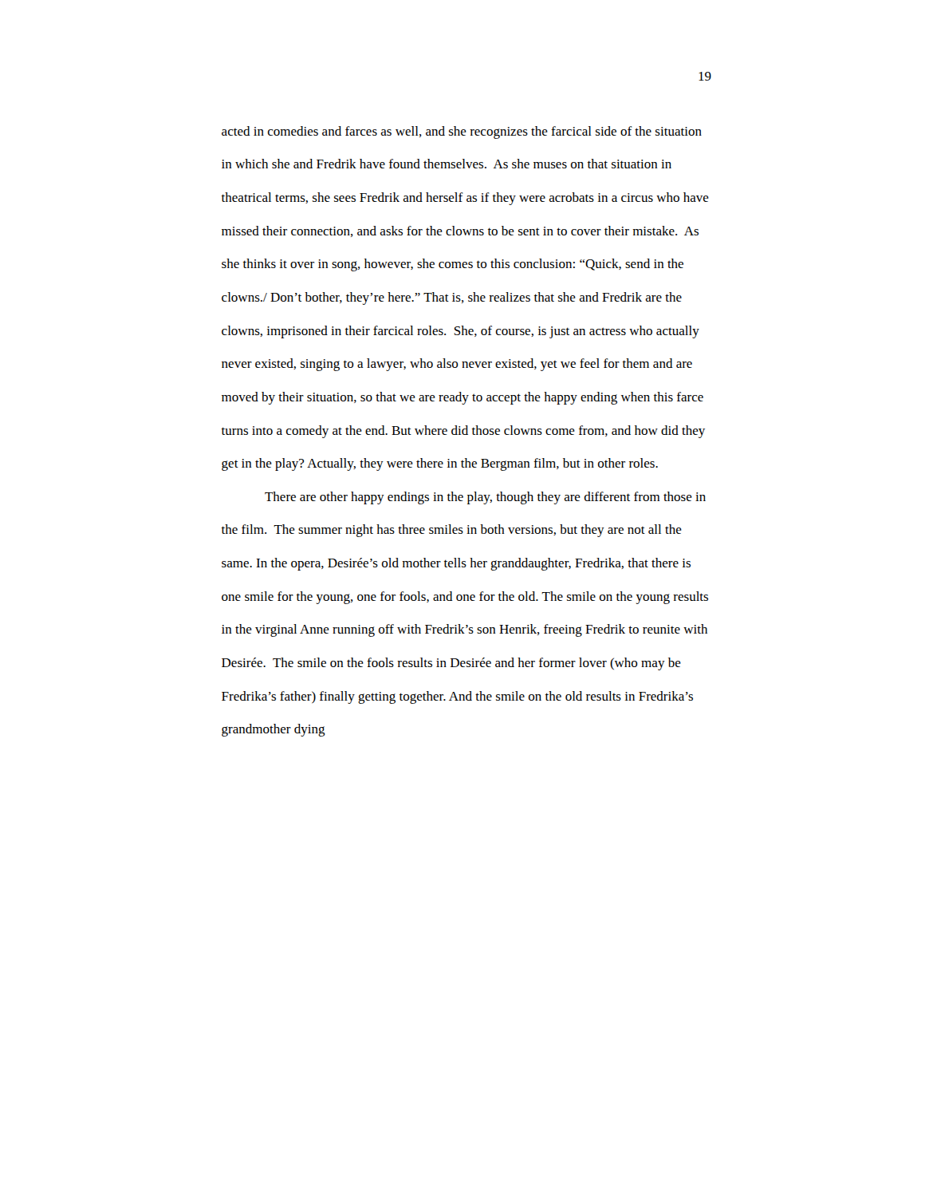19
acted in comedies and farces as well, and she recognizes the farcical side of the situation in which she and Fredrik have found themselves. As she muses on that situation in theatrical terms, she sees Fredrik and herself as if they were acrobats in a circus who have missed their connection, and asks for the clowns to be sent in to cover their mistake. As she thinks it over in song, however, she comes to this conclusion: “Quick, send in the clowns./ Don’t bother, they’re here.” That is, she realizes that she and Fredrik are the clowns, imprisoned in their farcical roles. She, of course, is just an actress who actually never existed, singing to a lawyer, who also never existed, yet we feel for them and are moved by their situation, so that we are ready to accept the happy ending when this farce turns into a comedy at the end. But where did those clowns come from, and how did they get in the play? Actually, they were there in the Bergman film, but in other roles.
There are other happy endings in the play, though they are different from those in the film. The summer night has three smiles in both versions, but they are not all the same. In the opera, Desirée’s old mother tells her granddaughter, Fredrika, that there is one smile for the young, one for fools, and one for the old. The smile on the young results in the virginal Anne running off with Fredrik’s son Henrik, freeing Fredrik to reunite with Desirée. The smile on the fools results in Desirée and her former lover (who may be Fredrika’s father) finally getting together. And the smile on the old results in Fredrika’s grandmother dying